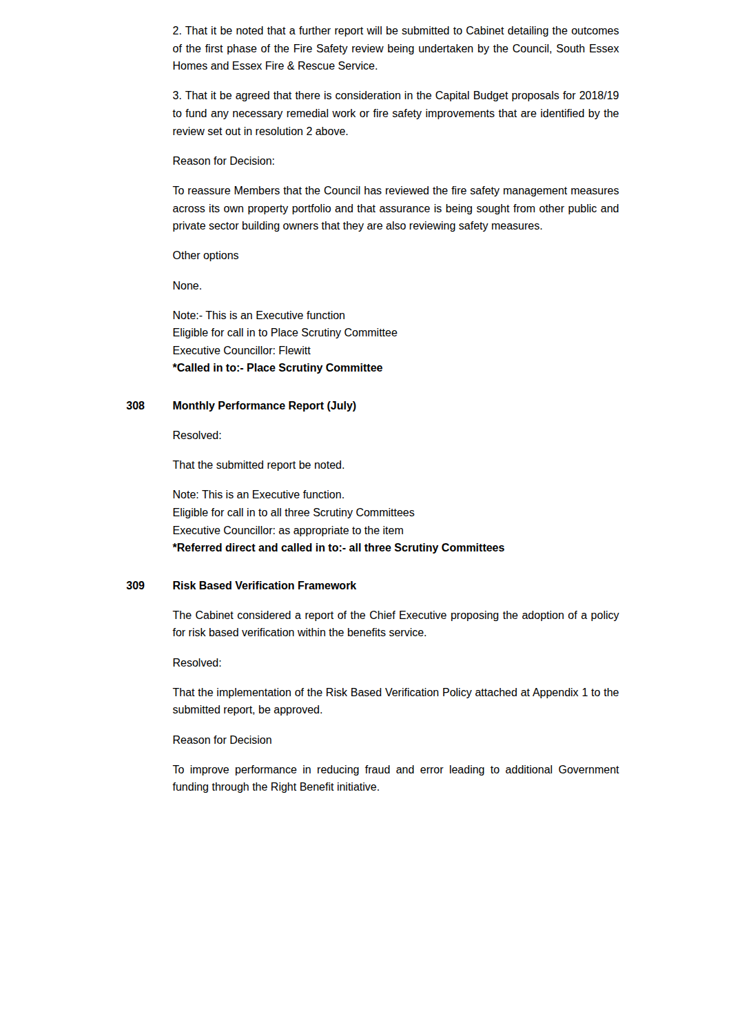2. That it be noted that a further report will be submitted to Cabinet detailing the outcomes of the first phase of the Fire Safety review being undertaken by the Council, South Essex Homes and Essex Fire & Rescue Service.
3. That it be agreed that there is consideration in the Capital Budget proposals for 2018/19 to fund any necessary remedial work or fire safety improvements that are identified by the review set out in resolution 2 above.
Reason for Decision:
To reassure Members that the Council has reviewed the fire safety management measures across its own property portfolio and that assurance is being sought from other public and private sector building owners that they are also reviewing safety measures.
Other options
None.
Note:- This is an Executive function
Eligible for call in to Place Scrutiny Committee
Executive Councillor: Flewitt
*Called in to:- Place Scrutiny Committee
308
Monthly Performance Report (July)
Resolved:
That the submitted report be noted.
Note: This is an Executive function.
Eligible for call in to all three Scrutiny Committees
Executive Councillor: as appropriate to the item
*Referred direct and called in to:- all three Scrutiny Committees
309
Risk Based Verification Framework
The Cabinet considered a report of the Chief Executive proposing the adoption of a policy for risk based verification within the benefits service.
Resolved:
That the implementation of the Risk Based Verification Policy attached at Appendix 1 to the submitted report, be approved.
Reason for Decision
To improve performance in reducing fraud and error leading to additional Government funding through the Right Benefit initiative.